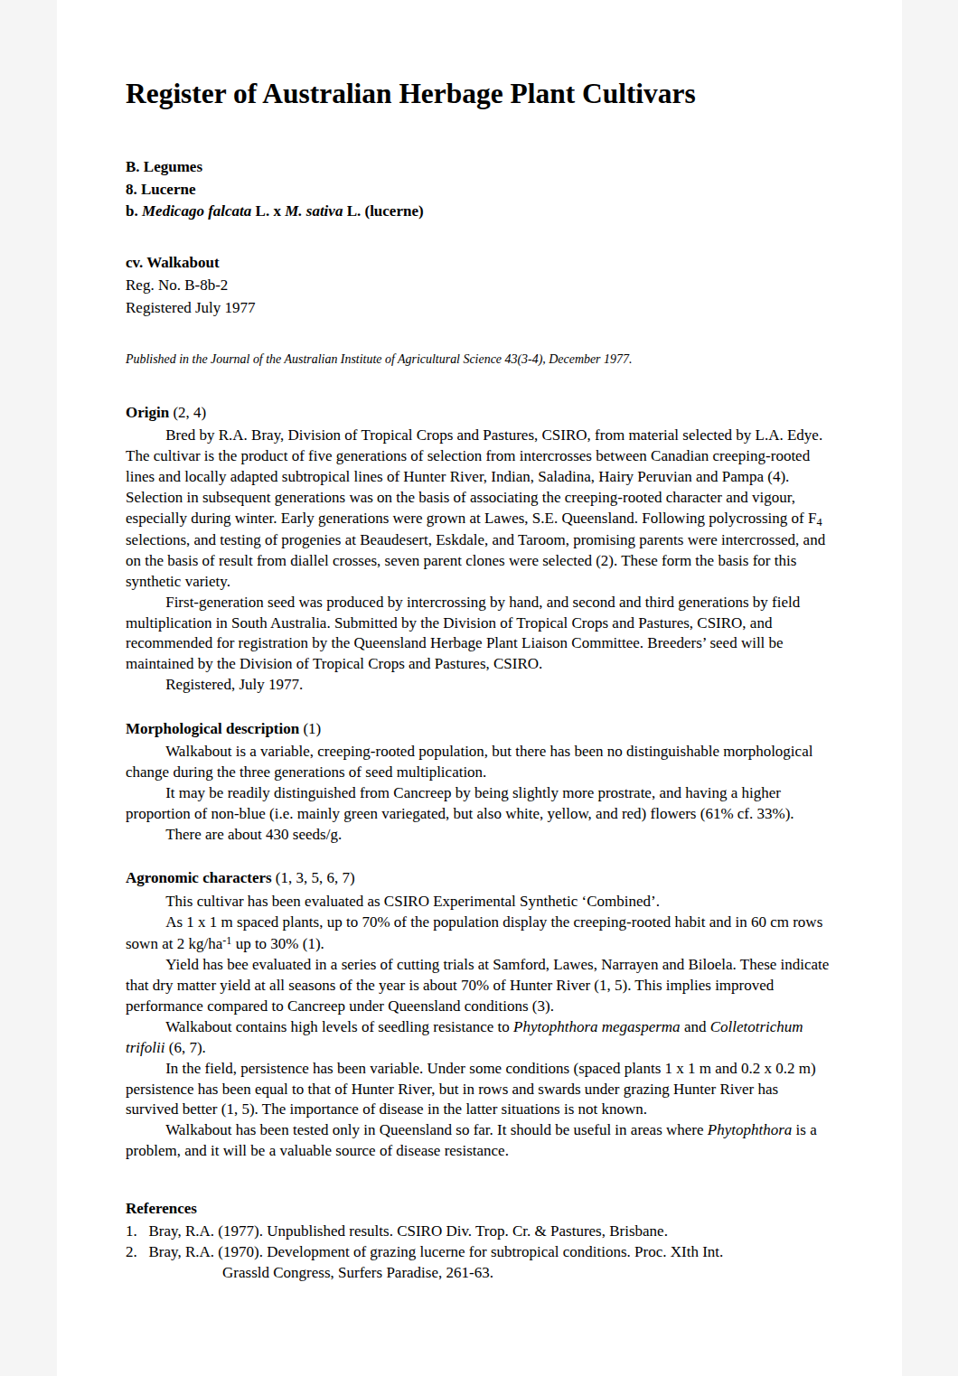Register of Australian Herbage Plant Cultivars
B. Legumes
8. Lucerne
b. Medicago falcata L. x M. sativa L. (lucerne)
cv. Walkabout
Reg. No. B-8b-2
Registered July 1977
Published in the Journal of the Australian Institute of Agricultural Science 43(3-4), December 1977.
Origin
(2, 4)
Bred by R.A. Bray, Division of Tropical Crops and Pastures, CSIRO, from material selected by L.A. Edye. The cultivar is the product of five generations of selection from intercrosses between Canadian creeping-rooted lines and locally adapted subtropical lines of Hunter River, Indian, Saladina, Hairy Peruvian and Pampa (4). Selection in subsequent generations was on the basis of associating the creeping-rooted character and vigour, especially during winter. Early generations were grown at Lawes, S.E. Queensland. Following polycrossing of F4 selections, and testing of progenies at Beaudesert, Eskdale, and Taroom, promising parents were intercrossed, and on the basis of result from diallel crosses, seven parent clones were selected (2). These form the basis for this synthetic variety.
First-generation seed was produced by intercrossing by hand, and second and third generations by field multiplication in South Australia. Submitted by the Division of Tropical Crops and Pastures, CSIRO, and recommended for registration by the Queensland Herbage Plant Liaison Committee. Breeders’ seed will be maintained by the Division of Tropical Crops and Pastures, CSIRO.
Registered, July 1977.
Morphological description
(1)
Walkabout is a variable, creeping-rooted population, but there has been no distinguishable morphological change during the three generations of seed multiplication.
It may be readily distinguished from Cancreep by being slightly more prostrate, and having a higher proportion of non-blue (i.e. mainly green variegated, but also white, yellow, and red) flowers (61% cf. 33%).
There are about 430 seeds/g.
Agronomic characters
(1, 3, 5, 6, 7)
This cultivar has been evaluated as CSIRO Experimental Synthetic ‘Combined’.
As 1 x 1 m spaced plants, up to 70% of the population display the creeping-rooted habit and in 60 cm rows sown at 2 kg/ha-1 up to 30% (1).
Yield has bee evaluated in a series of cutting trials at Samford, Lawes, Narrayen and Biloela. These indicate that dry matter yield at all seasons of the year is about 70% of Hunter River (1, 5). This implies improved performance compared to Cancreep under Queensland conditions (3).
Walkabout contains high levels of seedling resistance to Phytophthora megasperma and Colletotrichum trifolii (6, 7).
In the field, persistence has been variable. Under some conditions (spaced plants 1 x 1 m and 0.2 x 0.2 m) persistence has been equal to that of Hunter River, but in rows and swards under grazing Hunter River has survived better (1, 5). The importance of disease in the latter situations is not known.
Walkabout has been tested only in Queensland so far. It should be useful in areas where Phytophthora is a problem, and it will be a valuable source of disease resistance.
References
1. Bray, R.A. (1977). Unpublished results. CSIRO Div. Trop. Cr. & Pastures, Brisbane.
2. Bray, R.A. (1970). Development of grazing lucerne for subtropical conditions. Proc. XIth Int.Grassld Congress, Surfers Paradise, 261-63.